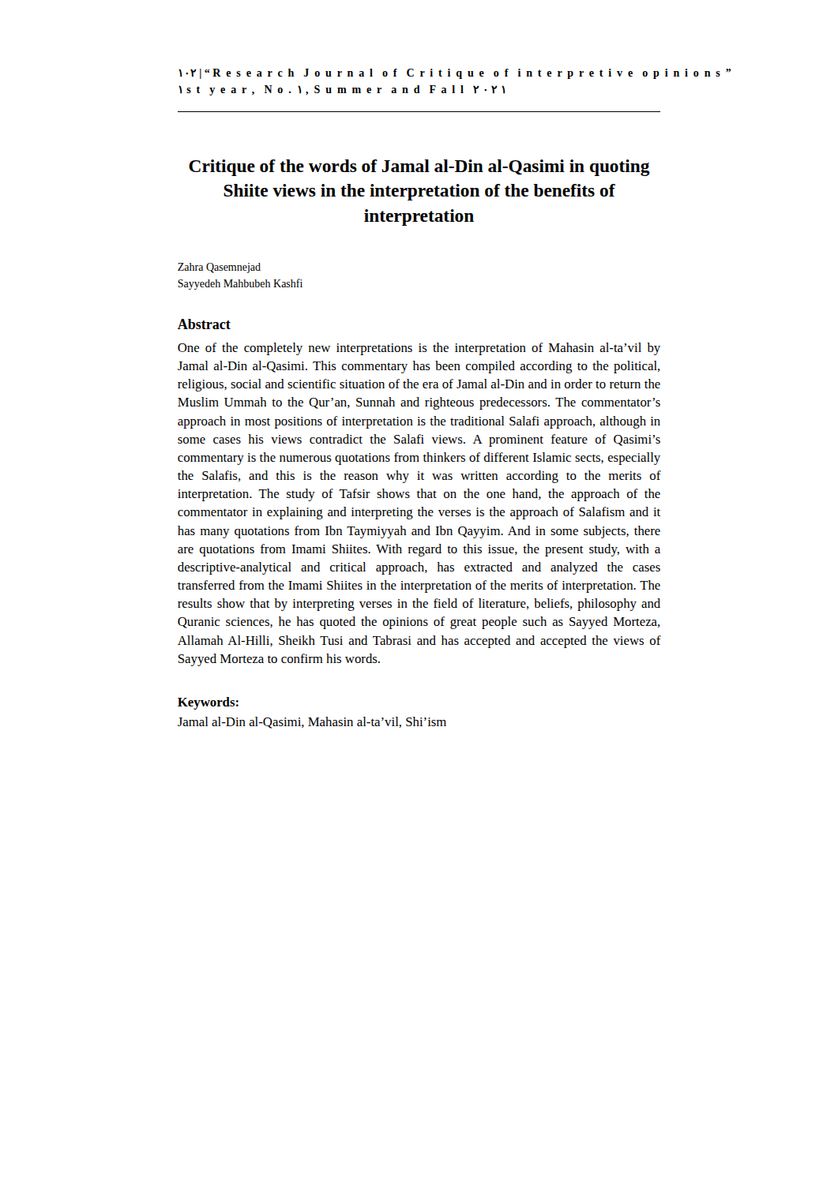۱۰۲ | “ R e s e a r c h J o u r n a l o f C r i t i q u e o f i n t e r p r e t i v e o p i n i o n s ” ۱ s t y e a r , N o . ۱ , S u m m e r a n d F a l l ۲ ۰ ۲ ۱
Critique of the words of Jamal al-Din al-Qasimi in quoting Shiite views in the interpretation of the benefits of interpretation
Zahra Qasemnejad Sayyedeh Mahbubeh Kashfi
Abstract
One of the completely new interpretations is the interpretation of Mahasin al-ta’vil by Jamal al-Din al-Qasimi. This commentary has been compiled according to the political, religious, social and scientific situation of the era of Jamal al-Din and in order to return the Muslim Ummah to the Qur’an, Sunnah and righteous predecessors. The commentator’s approach in most positions of interpretation is the traditional Salafi approach, although in some cases his views contradict the Salafi views. A prominent feature of Qasimi’s commentary is the numerous quotations from thinkers of different Islamic sects, especially the Salafis, and this is the reason why it was written according to the merits of interpretation. The study of Tafsir shows that on the one hand, the approach of the commentator in explaining and interpreting the verses is the approach of Salafism and it has many quotations from Ibn Taymiyyah and Ibn Qayyim. And in some subjects, there are quotations from Imami Shiites. With regard to this issue, the present study, with a descriptive-analytical and critical approach, has extracted and analyzed the cases transferred from the Imami Shiites in the interpretation of the merits of interpretation. The results show that by interpreting verses in the field of literature, beliefs, philosophy and Quranic sciences, he has quoted the opinions of great people such as Sayyed Morteza, Allamah Al-Hilli, Sheikh Tusi and Tabrasi and has accepted and accepted the views of Sayyed Morteza to confirm his words.
Keywords:
Jamal al-Din al-Qasimi, Mahasin al-ta’vil, Shi’ism